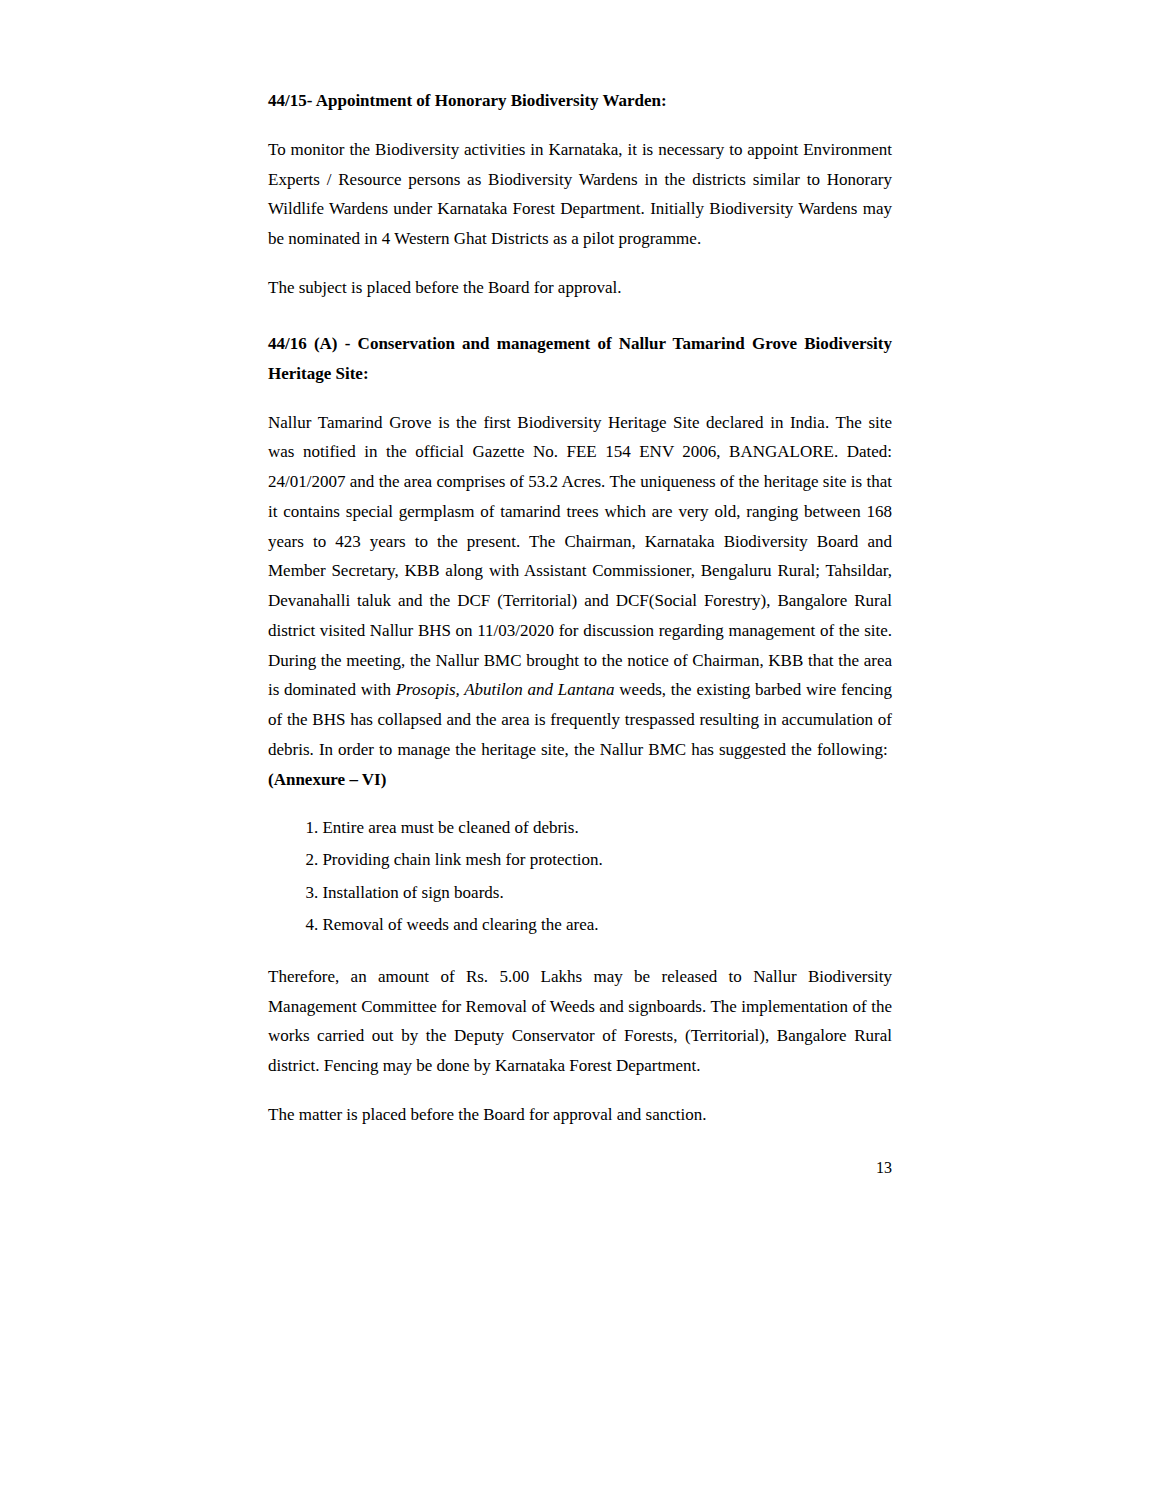44/15- Appointment of Honorary Biodiversity Warden:
To monitor the Biodiversity activities in Karnataka, it is necessary to appoint Environment Experts / Resource persons as Biodiversity Wardens in the districts similar to Honorary Wildlife Wardens under Karnataka Forest Department. Initially Biodiversity Wardens may be nominated in 4 Western Ghat Districts as a pilot programme.
The subject is placed before the Board for approval.
44/16 (A) - Conservation and management of Nallur Tamarind Grove Biodiversity Heritage Site:
Nallur Tamarind Grove is the first Biodiversity Heritage Site declared in India. The site was notified in the official Gazette No. FEE 154 ENV 2006, BANGALORE. Dated: 24/01/2007 and the area comprises of 53.2 Acres. The uniqueness of the heritage site is that it contains special germplasm of tamarind trees which are very old, ranging between 168 years to 423 years to the present. The Chairman, Karnataka Biodiversity Board and Member Secretary, KBB along with Assistant Commissioner, Bengaluru Rural; Tahsildar, Devanahalli taluk and the DCF (Territorial) and DCF(Social Forestry), Bangalore Rural district visited Nallur BHS on 11/03/2020 for discussion regarding management of the site. During the meeting, the Nallur BMC brought to the notice of Chairman, KBB that the area is dominated with Prosopis, Abutilon and Lantana weeds, the existing barbed wire fencing of the BHS has collapsed and the area is frequently trespassed resulting in accumulation of debris. In order to manage the heritage site, the Nallur BMC has suggested the following: (Annexure – VI)
Entire area must be cleaned of debris.
Providing chain link mesh for protection.
Installation of sign boards.
Removal of weeds and clearing the area.
Therefore, an amount of Rs. 5.00 Lakhs may be released to Nallur Biodiversity Management Committee for Removal of Weeds and signboards. The implementation of the works carried out by the Deputy Conservator of Forests, (Territorial), Bangalore Rural district. Fencing may be done by Karnataka Forest Department.
The matter is placed before the Board for approval and sanction.
13